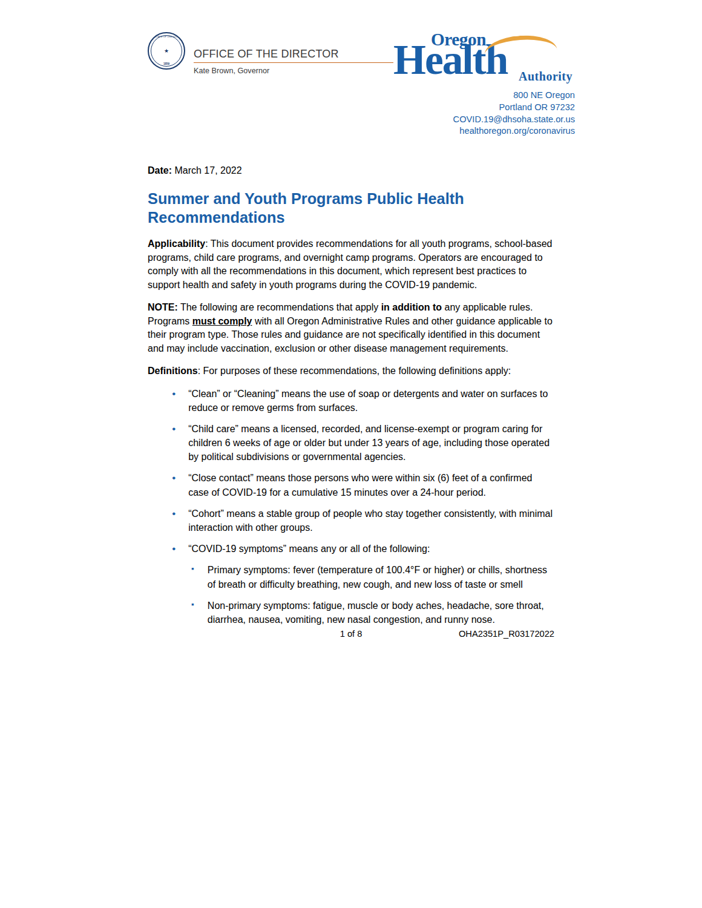STATE OF OREGON
★
1859
OFFICE OF THE DIRECTOR
Kate Brown, Governor
Oregon Health Authority
800 NE Oregon
Portland OR 97232
COVID.19@dhsoha.state.or.us
healthoregon.org/coronavirus
Date: March 17, 2022
Summer and Youth Programs Public Health
Recommendations
Applicability: This document provides recommendations for all youth programs, school-based programs, child care programs, and overnight camp programs. Operators are encouraged to comply with all the recommendations in this document, which represent best practices to support health and safety in youth programs during the COVID-19 pandemic.
NOTE: The following are recommendations that apply in addition to any applicable rules. Programs must comply with all Oregon Administrative Rules and other guidance applicable to their program type. Those rules and guidance are not specifically identified in this document and may include vaccination, exclusion or other disease management requirements.
Definitions: For purposes of these recommendations, the following definitions apply:
“Clean” or “Cleaning” means the use of soap or detergents and water on surfaces to reduce or remove germs from surfaces.
“Child care” means a licensed, recorded, and license-exempt or program caring for children 6 weeks of age or older but under 13 years of age, including those operated by political subdivisions or governmental agencies.
“Close contact” means those persons who were within six (6) feet of a confirmed case of COVID-19 for a cumulative 15 minutes over a 24-hour period.
“Cohort” means a stable group of people who stay together consistently, with minimal interaction with other groups.
“COVID-19 symptoms” means any or all of the following:
Primary symptoms: fever (temperature of 100.4°F or higher) or chills, shortness of breath or difficulty breathing, new cough, and new loss of taste or smell
Non-primary symptoms: fatigue, muscle or body aches, headache, sore throat, diarrhea, nausea, vomiting, new nasal congestion, and runny nose.
1 of 8 OHA2351P_R03172022